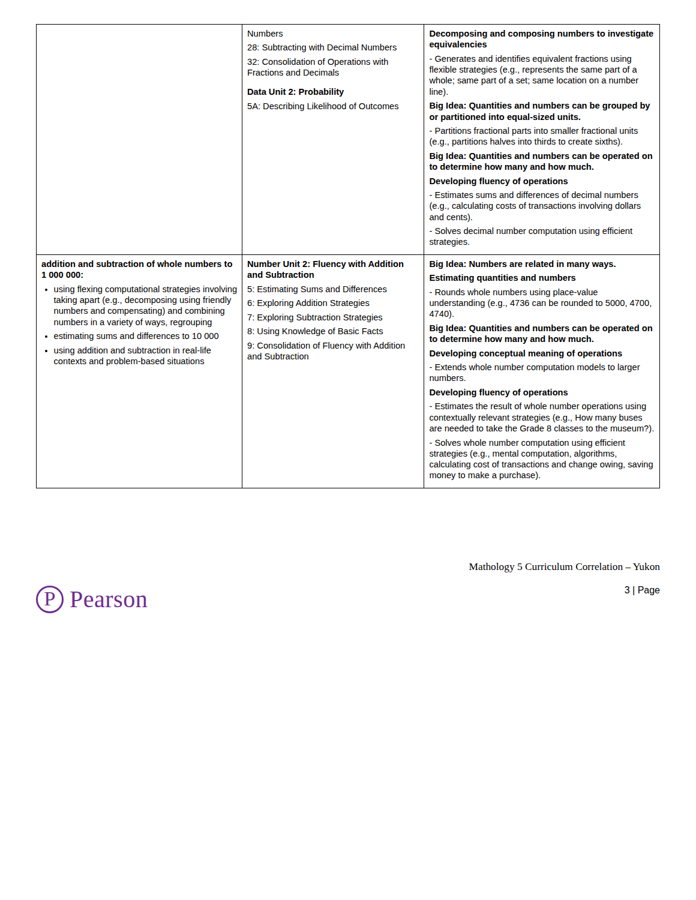| | Numbers 28: Subtracting with Decimal Numbers 32: Consolidation of Operations with Fractions and Decimals Data Unit 2: Probability 5A: Describing Likelihood of Outcomes | Decomposing and composing numbers to investigate equivalencies - Generates and identifies equivalent fractions using flexible strategies (e.g., represents the same part of a whole; same part of a set; same location on a number line). Big Idea: Quantities and numbers can be grouped by or partitioned into equal-sized units. - Partitions fractional parts into smaller fractional units (e.g., partitions halves into thirds to create sixths). Big Idea: Quantities and numbers can be operated on to determine how many and how much. Developing fluency of operations - Estimates sums and differences of decimal numbers (e.g., calculating costs of transactions involving dollars and cents). - Solves decimal number computation using efficient strategies. |
| addition and subtraction of whole numbers to 1 000 000: using flexing computational strategies involving taking apart (e.g., decomposing using friendly numbers and compensating) and combining numbers in a variety of ways, regrouping estimating sums and differences to 10 000 using addition and subtraction in real-life contexts and problem-based situations | Number Unit 2: Fluency with Addition and Subtraction 5: Estimating Sums and Differences 6: Exploring Addition Strategies 7: Exploring Subtraction Strategies 8: Using Knowledge of Basic Facts 9: Consolidation of Fluency with Addition and Subtraction | Big Idea: Numbers are related in many ways. Estimating quantities and numbers - Rounds whole numbers using place-value understanding (e.g., 4736 can be rounded to 5000, 4700, 4740). Big Idea: Quantities and numbers can be operated on to determine how many and how much. Developing conceptual meaning of operations - Extends whole number computation models to larger numbers. Developing fluency of operations - Estimates the result of whole number operations using contextually relevant strategies (e.g., How many buses are needed to take the Grade 8 classes to the museum?). - Solves whole number computation using efficient strategies (e.g., mental computation, algorithms, calculating cost of transactions and change owing, saving money to make a purchase). |
P
Pearson
Mathology 5 Curriculum Correlation – Yukon
3 | Page